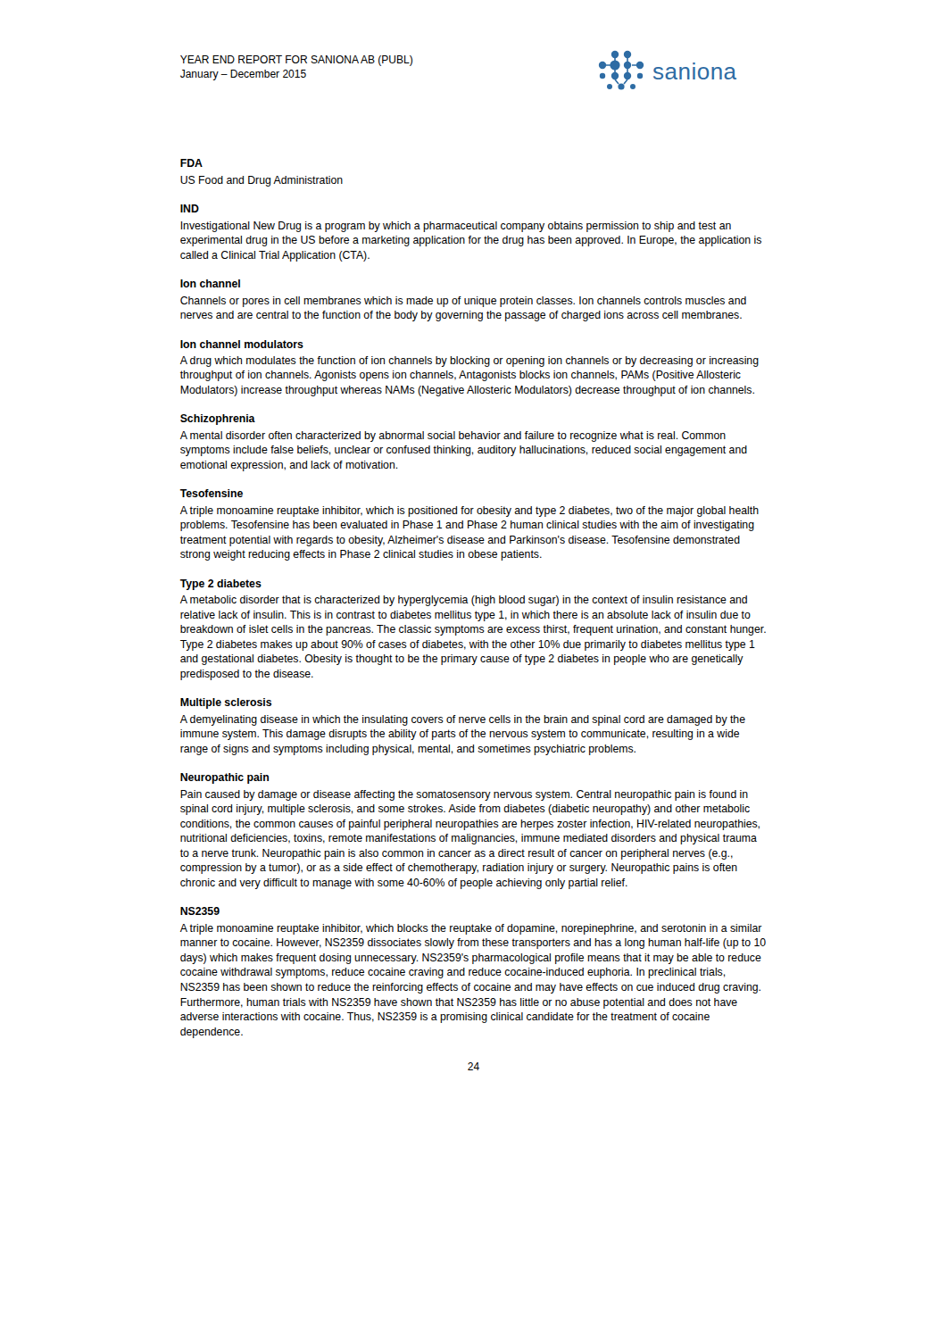YEAR END REPORT FOR SANIONA AB (PUBL)
January – December 2015
saniona
FDA
US Food and Drug Administration
IND
Investigational New Drug is a program by which a pharmaceutical company obtains permission to ship and test an experimental drug in the US before a marketing application for the drug has been approved. In Europe, the application is called a Clinical Trial Application (CTA).
Ion channel
Channels or pores in cell membranes which is made up of unique protein classes. Ion channels controls muscles and nerves and are central to the function of the body by governing the passage of charged ions across cell membranes.
Ion channel modulators
A drug which modulates the function of ion channels by blocking or opening ion channels or by decreasing or increasing throughput of ion channels. Agonists opens ion channels, Antagonists blocks ion channels, PAMs (Positive Allosteric Modulators) increase throughput whereas NAMs (Negative Allosteric Modulators) decrease throughput of ion channels.
Schizophrenia
A mental disorder often characterized by abnormal social behavior and failure to recognize what is real. Common symptoms include false beliefs, unclear or confused thinking, auditory hallucinations, reduced social engagement and emotional expression, and lack of motivation.
Tesofensine
A triple monoamine reuptake inhibitor, which is positioned for obesity and type 2 diabetes, two of the major global health problems. Tesofensine has been evaluated in Phase 1 and Phase 2 human clinical studies with the aim of investigating treatment potential with regards to obesity, Alzheimer's disease and Parkinson's disease. Tesofensine demonstrated strong weight reducing effects in Phase 2 clinical studies in obese patients.
Type 2 diabetes
A metabolic disorder that is characterized by hyperglycemia (high blood sugar) in the context of insulin resistance and relative lack of insulin. This is in contrast to diabetes mellitus type 1, in which there is an absolute lack of insulin due to breakdown of islet cells in the pancreas. The classic symptoms are excess thirst, frequent urination, and constant hunger. Type 2 diabetes makes up about 90% of cases of diabetes, with the other 10% due primarily to diabetes mellitus type 1 and gestational diabetes. Obesity is thought to be the primary cause of type 2 diabetes in people who are genetically predisposed to the disease.
Multiple sclerosis
A demyelinating disease in which the insulating covers of nerve cells in the brain and spinal cord are damaged by the immune system. This damage disrupts the ability of parts of the nervous system to communicate, resulting in a wide range of signs and symptoms including physical, mental, and sometimes psychiatric problems.
Neuropathic pain
Pain caused by damage or disease affecting the somatosensory nervous system. Central neuropathic pain is found in spinal cord injury, multiple sclerosis, and some strokes. Aside from diabetes (diabetic neuropathy) and other metabolic conditions, the common causes of painful peripheral neuropathies are herpes zoster infection, HIV-related neuropathies, nutritional deficiencies, toxins, remote manifestations of malignancies, immune mediated disorders and physical trauma to a nerve trunk. Neuropathic pain is also common in cancer as a direct result of cancer on peripheral nerves (e.g., compression by a tumor), or as a side effect of chemotherapy, radiation injury or surgery. Neuropathic pains is often chronic and very difficult to manage with some 40-60% of people achieving only partial relief.
NS2359
A triple monoamine reuptake inhibitor, which blocks the reuptake of dopamine, norepinephrine, and serotonin in a similar manner to cocaine. However, NS2359 dissociates slowly from these transporters and has a long human half-life (up to 10 days) which makes frequent dosing unnecessary. NS2359's pharmacological profile means that it may be able to reduce cocaine withdrawal symptoms, reduce cocaine craving and reduce cocaine-induced euphoria. In preclinical trials, NS2359 has been shown to reduce the reinforcing effects of cocaine and may have effects on cue induced drug craving. Furthermore, human trials with NS2359 have shown that NS2359 has little or no abuse potential and does not have adverse interactions with cocaine. Thus, NS2359 is a promising clinical candidate for the treatment of cocaine dependence.
24